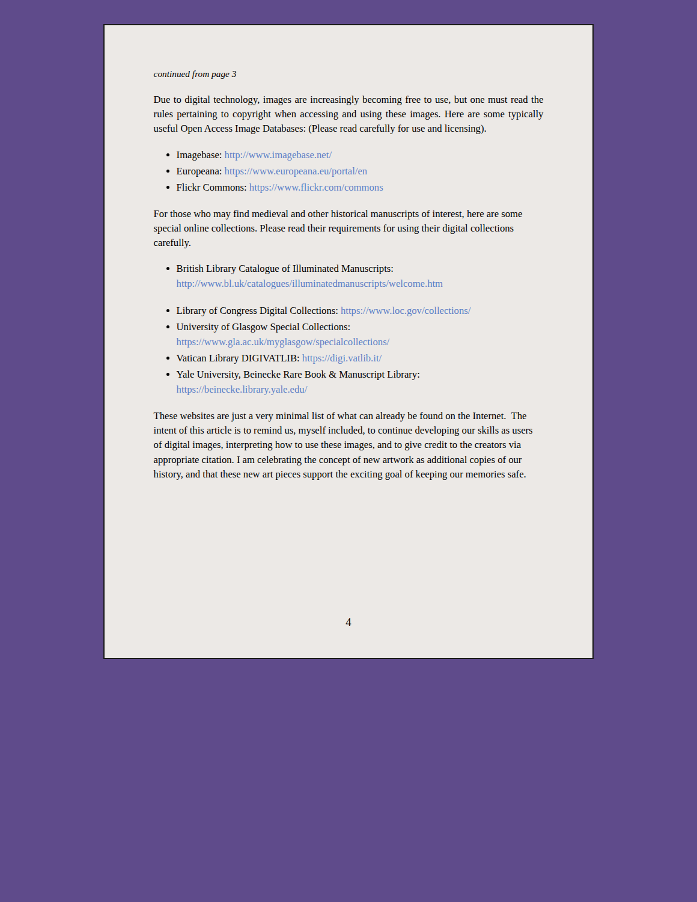continued from page 3
Due to digital technology, images are increasingly becoming free to use, but one must read the rules pertaining to copyright when accessing and using these images. Here are some typically useful Open Access Image Databases: (Please read carefully for use and licensing).
Imagebase: http://www.imagebase.net/
Europeana: https://www.europeana.eu/portal/en
Flickr Commons: https://www.flickr.com/commons
For those who may find medieval and other historical manuscripts of interest, here are some special online collections. Please read their requirements for using their digital collections carefully.
British Library Catalogue of Illuminated Manuscripts:
http://www.bl.uk/catalogues/illuminatedmanuscripts/welcome.htm
Library of Congress Digital Collections: https://www.loc.gov/collections/
University of Glasgow Special Collections: https://www.gla.ac.uk/myglasgow/specialcollections/
Vatican Library DIGIVATLIB: https://digi.vatlib.it/
Yale University, Beinecke Rare Book & Manuscript Library: https://beinecke.library.yale.edu/
These websites are just a very minimal list of what can already be found on the Internet. The intent of this article is to remind us, myself included, to continue developing our skills as users of digital images, interpreting how to use these images, and to give credit to the creators via appropriate citation. I am celebrating the concept of new artwork as additional copies of our history, and that these new art pieces support the exciting goal of keeping our memories safe.
4